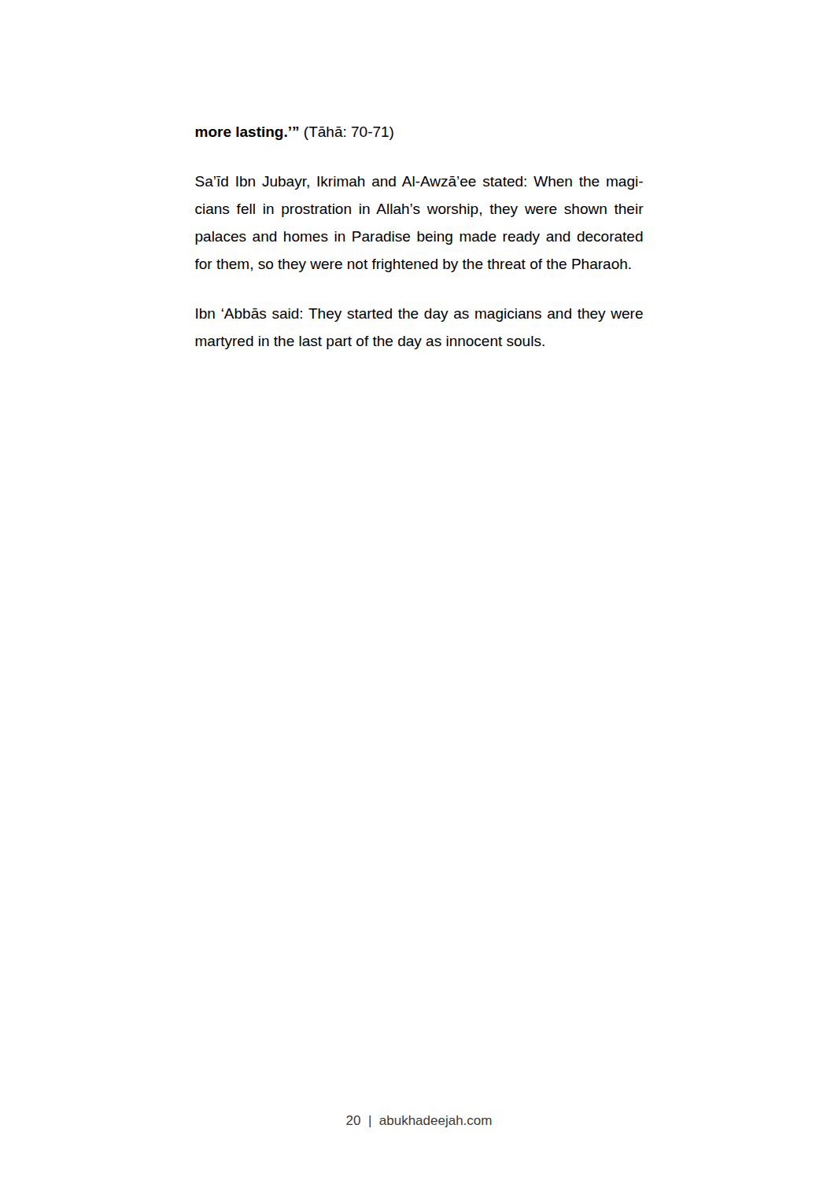more lasting.’” (Tāhā: 70-71)
Sa’īd Ibn Jubayr, Ikrimah and Al-Awzā’ee stated: When the magicians fell in prostration in Allah’s worship, they were shown their palaces and homes in Paradise being made ready and decorated for them, so they were not frightened by the threat of the Pharaoh.
Ibn ‘Abbās said: They started the day as magicians and they were martyred in the last part of the day as innocent souls.
20 | abukhadeejah.com